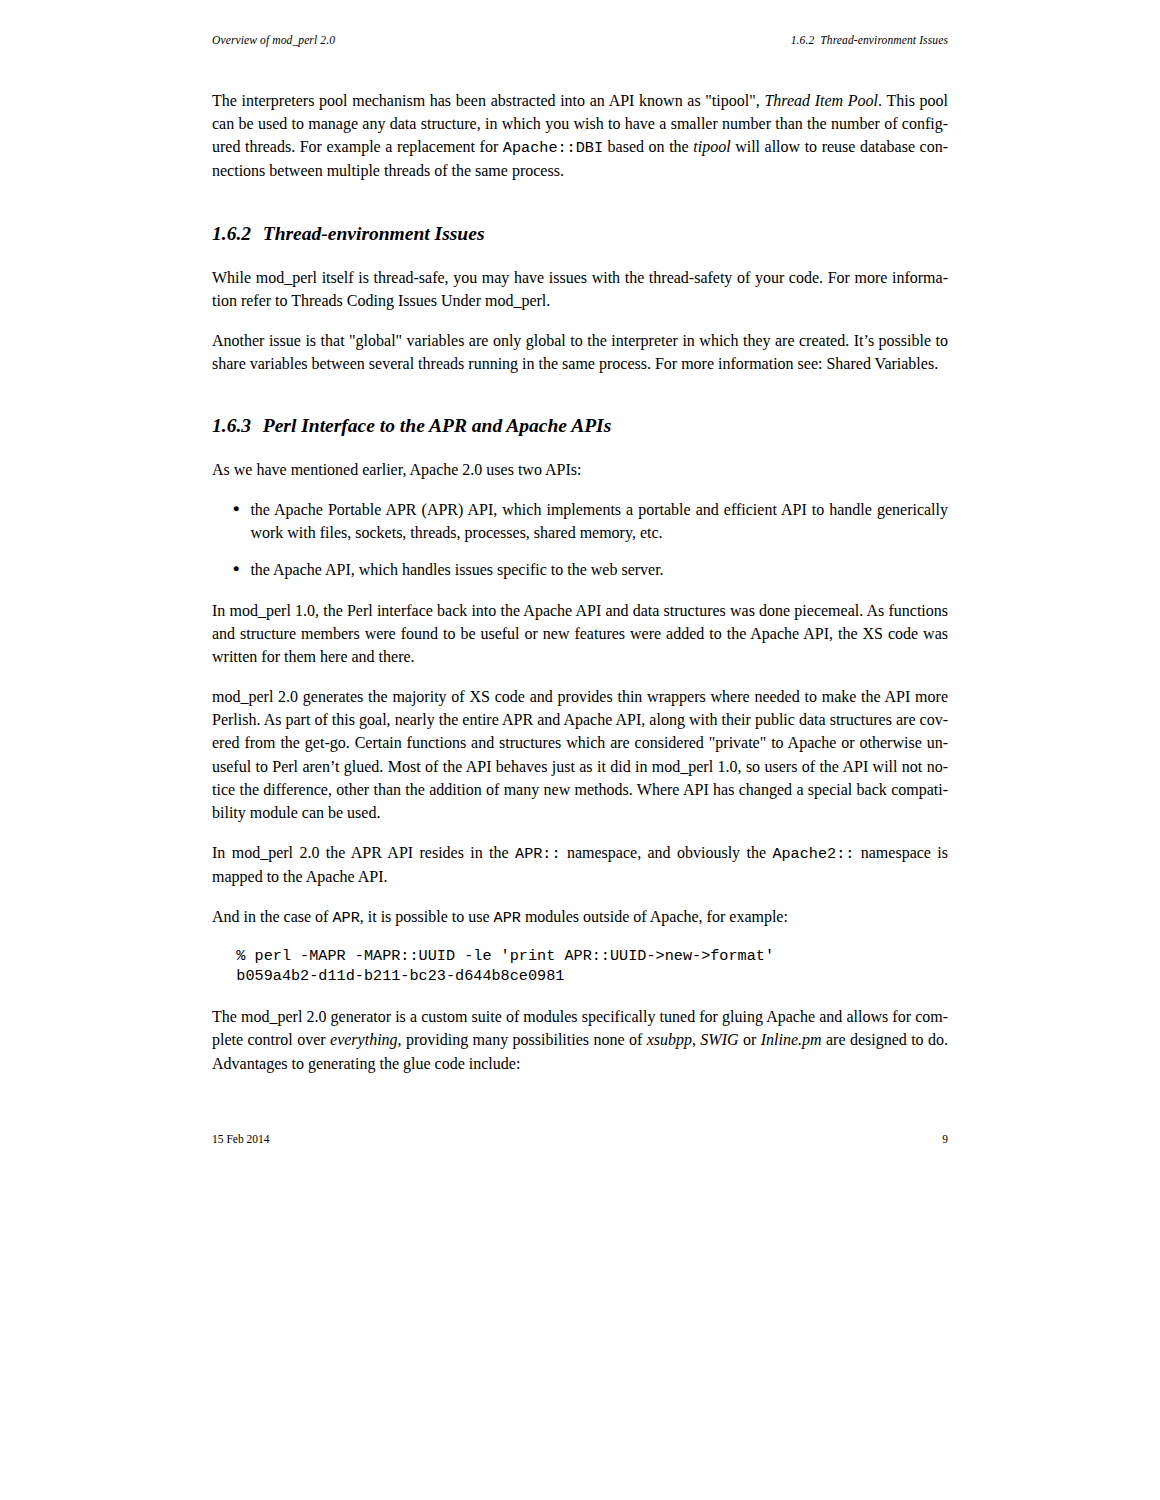Overview of mod_perl 2.0 1.6.2 Thread-environment Issues
The interpreters pool mechanism has been abstracted into an API known as "tipool", Thread Item Pool. This pool can be used to manage any data structure, in which you wish to have a smaller number than the number of configured threads. For example a replacement for Apache::DBI based on the tipool will allow to reuse database connections between multiple threads of the same process.
1.6.2 Thread-environment Issues
While mod_perl itself is thread-safe, you may have issues with the thread-safety of your code. For more information refer to Threads Coding Issues Under mod_perl.
Another issue is that "global" variables are only global to the interpreter in which they are created. It’s possible to share variables between several threads running in the same process. For more information see: Shared Variables.
1.6.3 Perl Interface to the APR and Apache APIs
As we have mentioned earlier, Apache 2.0 uses two APIs:
the Apache Portable APR (APR) API, which implements a portable and efficient API to handle generically work with files, sockets, threads, processes, shared memory, etc.
the Apache API, which handles issues specific to the web server.
In mod_perl 1.0, the Perl interface back into the Apache API and data structures was done piecemeal. As functions and structure members were found to be useful or new features were added to the Apache API, the XS code was written for them here and there.
mod_perl 2.0 generates the majority of XS code and provides thin wrappers where needed to make the API more Perlish. As part of this goal, nearly the entire APR and Apache API, along with their public data structures are covered from the get-go. Certain functions and structures which are considered "private" to Apache or otherwise un-useful to Perl aren’t glued. Most of the API behaves just as it did in mod_perl 1.0, so users of the API will not notice the difference, other than the addition of many new methods. Where API has changed a special back compatibility module can be used.
In mod_perl 2.0 the APR API resides in the APR:: namespace, and obviously the Apache2:: namespace is mapped to the Apache API.
And in the case of APR, it is possible to use APR modules outside of Apache, for example:
% perl -MAPR -MAPR::UUID -le 'print APR::UUID->new->format'
b059a4b2-d11d-b211-bc23-d644b8ce0981
The mod_perl 2.0 generator is a custom suite of modules specifically tuned for gluing Apache and allows for complete control over everything, providing many possibilities none of xsubpp, SWIG or Inline.pm are designed to do. Advantages to generating the glue code include:
15 Feb 2014 9